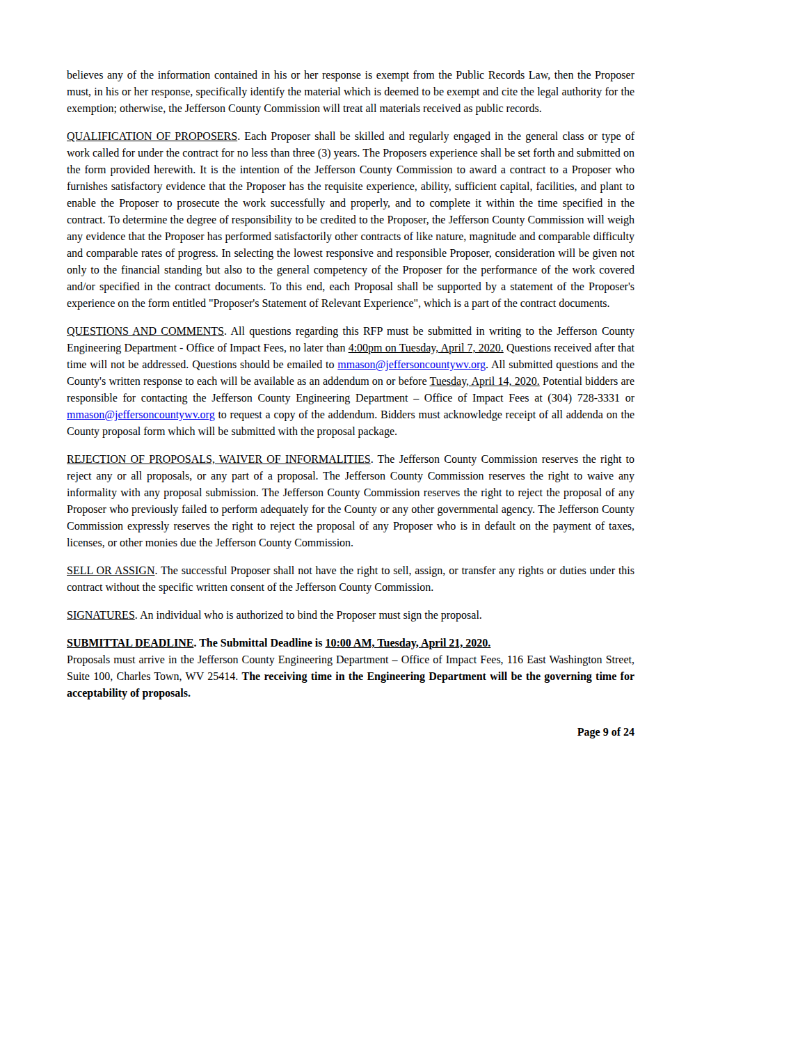believes any of the information contained in his or her response is exempt from the Public Records Law, then the Proposer must, in his or her response, specifically identify the material which is deemed to be exempt and cite the legal authority for the exemption; otherwise, the Jefferson County Commission will treat all materials received as public records.
QUALIFICATION OF PROPOSERS. Each Proposer shall be skilled and regularly engaged in the general class or type of work called for under the contract for no less than three (3) years. The Proposers experience shall be set forth and submitted on the form provided herewith. It is the intention of the Jefferson County Commission to award a contract to a Proposer who furnishes satisfactory evidence that the Proposer has the requisite experience, ability, sufficient capital, facilities, and plant to enable the Proposer to prosecute the work successfully and properly, and to complete it within the time specified in the contract. To determine the degree of responsibility to be credited to the Proposer, the Jefferson County Commission will weigh any evidence that the Proposer has performed satisfactorily other contracts of like nature, magnitude and comparable difficulty and comparable rates of progress. In selecting the lowest responsive and responsible Proposer, consideration will be given not only to the financial standing but also to the general competency of the Proposer for the performance of the work covered and/or specified in the contract documents. To this end, each Proposal shall be supported by a statement of the Proposer's experience on the form entitled "Proposer's Statement of Relevant Experience", which is a part of the contract documents.
QUESTIONS AND COMMENTS. All questions regarding this RFP must be submitted in writing to the Jefferson County Engineering Department - Office of Impact Fees, no later than 4:00pm on Tuesday, April 7, 2020. Questions received after that time will not be addressed. Questions should be emailed to mmason@jeffersoncountywv.org. All submitted questions and the County's written response to each will be available as an addendum on or before Tuesday, April 14, 2020. Potential bidders are responsible for contacting the Jefferson County Engineering Department – Office of Impact Fees at (304) 728-3331 or mmason@jeffersoncountywv.org to request a copy of the addendum. Bidders must acknowledge receipt of all addenda on the County proposal form which will be submitted with the proposal package.
REJECTION OF PROPOSALS, WAIVER OF INFORMALITIES. The Jefferson County Commission reserves the right to reject any or all proposals, or any part of a proposal. The Jefferson County Commission reserves the right to waive any informality with any proposal submission. The Jefferson County Commission reserves the right to reject the proposal of any Proposer who previously failed to perform adequately for the County or any other governmental agency. The Jefferson County Commission expressly reserves the right to reject the proposal of any Proposer who is in default on the payment of taxes, licenses, or other monies due the Jefferson County Commission.
SELL OR ASSIGN. The successful Proposer shall not have the right to sell, assign, or transfer any rights or duties under this contract without the specific written consent of the Jefferson County Commission.
SIGNATURES. An individual who is authorized to bind the Proposer must sign the proposal.
SUBMITTAL DEADLINE. The Submittal Deadline is 10:00 AM, Tuesday, April 21, 2020.
Proposals must arrive in the Jefferson County Engineering Department – Office of Impact Fees, 116 East Washington Street, Suite 100, Charles Town, WV 25414. The receiving time in the Engineering Department will be the governing time for acceptability of proposals.
Page 9 of 24